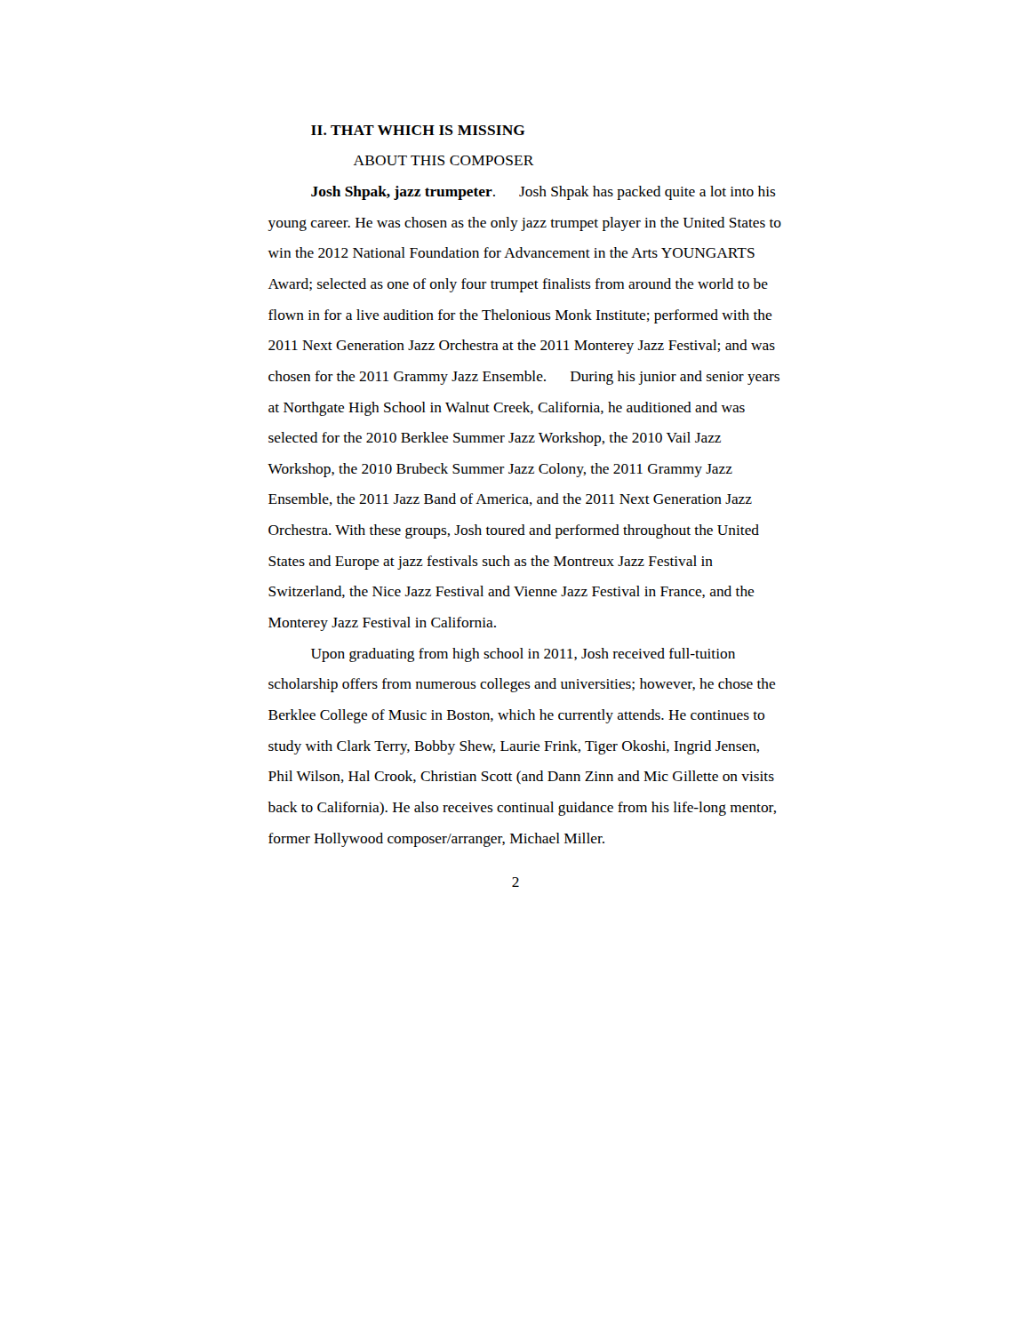II. That Which Is Missing
About This Composer
Josh Shpak, jazz trumpeter. Josh Shpak has packed quite a lot into his young career. He was chosen as the only jazz trumpet player in the United States to win the 2012 National Foundation for Advancement in the Arts YOUNGARTS Award; selected as one of only four trumpet finalists from around the world to be flown in for a live audition for the Thelonious Monk Institute; performed with the 2011 Next Generation Jazz Orchestra at the 2011 Monterey Jazz Festival; and was chosen for the 2011 Grammy Jazz Ensemble. During his junior and senior years at Northgate High School in Walnut Creek, California, he auditioned and was selected for the 2010 Berklee Summer Jazz Workshop, the 2010 Vail Jazz Workshop, the 2010 Brubeck Summer Jazz Colony, the 2011 Grammy Jazz Ensemble, the 2011 Jazz Band of America, and the 2011 Next Generation Jazz Orchestra. With these groups, Josh toured and performed throughout the United States and Europe at jazz festivals such as the Montreux Jazz Festival in Switzerland, the Nice Jazz Festival and Vienne Jazz Festival in France, and the Monterey Jazz Festival in California.
Upon graduating from high school in 2011, Josh received full-tuition scholarship offers from numerous colleges and universities; however, he chose the Berklee College of Music in Boston, which he currently attends. He continues to study with Clark Terry, Bobby Shew, Laurie Frink, Tiger Okoshi, Ingrid Jensen, Phil Wilson, Hal Crook, Christian Scott (and Dann Zinn and Mic Gillette on visits back to California). He also receives continual guidance from his life-long mentor, former Hollywood composer/arranger, Michael Miller.
2